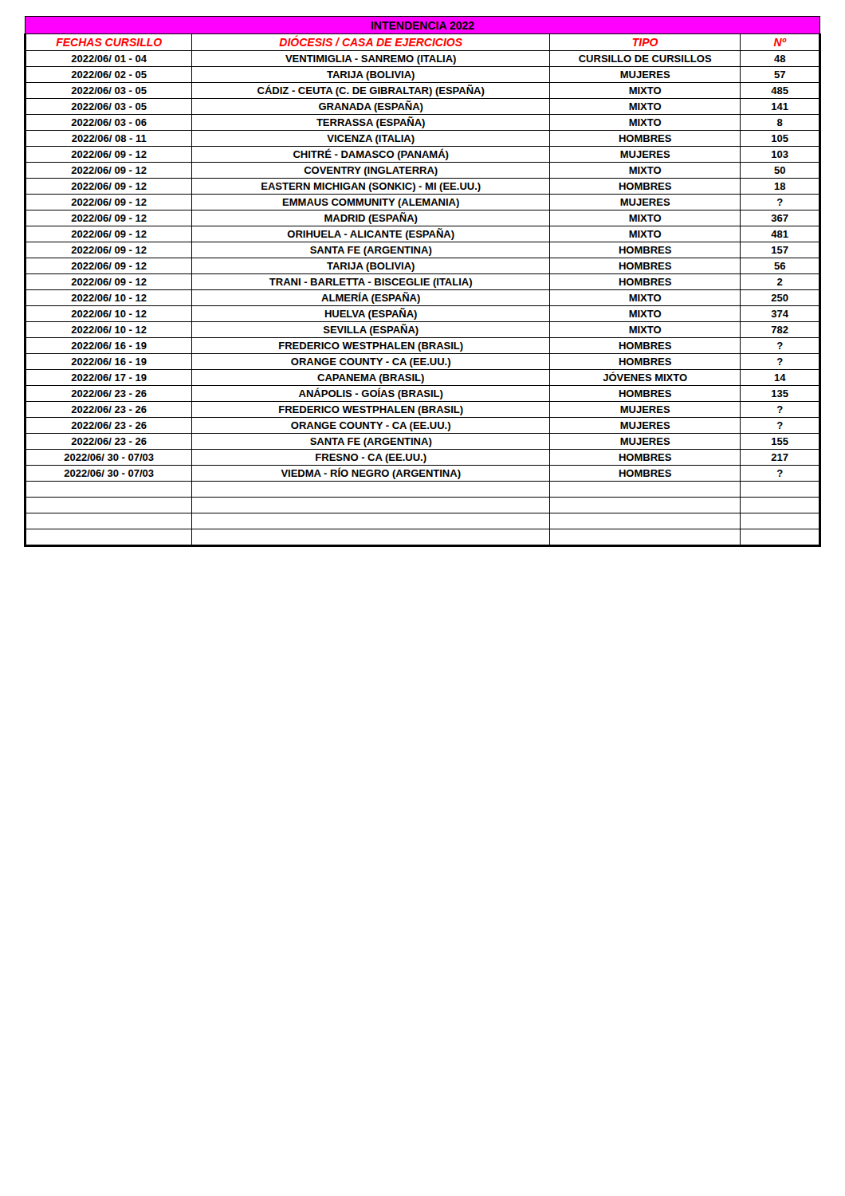| INTENDENCIA 2022 |
| FECHAS CURSILLO | DIÓCESIS / CASA DE EJERCICIOS | TIPO | Nº |
| 2022/06/ 01 - 04 | VENTIMIGLIA - SANREMO (ITALIA) | CURSILLO DE CURSILLOS | 48 |
| 2022/06/ 02 - 05 | TARIJA (BOLIVIA) | MUJERES | 57 |
| 2022/06/ 03 - 05 | CÁDIZ - CEUTA (C. DE GIBRALTAR) (ESPAÑA) | MIXTO | 485 |
| 2022/06/ 03 - 05 | GRANADA (ESPAÑA) | MIXTO | 141 |
| 2022/06/ 03 - 06 | TERRASSA (ESPAÑA) | MIXTO | 8 |
| 2022/06/ 08 - 11 | VICENZA (ITALIA) | HOMBRES | 105 |
| 2022/06/ 09 - 12 | CHITRÉ - DAMASCO (PANAMÁ) | MUJERES | 103 |
| 2022/06/ 09 - 12 | COVENTRY (INGLATERRA) | MIXTO | 50 |
| 2022/06/ 09 - 12 | EASTERN MICHIGAN (SONKIC) - MI (EE.UU.) | HOMBRES | 18 |
| 2022/06/ 09 - 12 | EMMAUS COMMUNITY (ALEMANIA) | MUJERES | ? |
| 2022/06/ 09 - 12 | MADRID (ESPAÑA) | MIXTO | 367 |
| 2022/06/ 09 - 12 | ORIHUELA - ALICANTE (ESPAÑA) | MIXTO | 481 |
| 2022/06/ 09 - 12 | SANTA FE (ARGENTINA) | HOMBRES | 157 |
| 2022/06/ 09 - 12 | TARIJA (BOLIVIA) | HOMBRES | 56 |
| 2022/06/ 09 - 12 | TRANI - BARLETTA - BISCEGLIE (ITALIA) | HOMBRES | 2 |
| 2022/06/ 10 - 12 | ALMERÍA (ESPAÑA) | MIXTO | 250 |
| 2022/06/ 10 - 12 | HUELVA (ESPAÑA) | MIXTO | 374 |
| 2022/06/ 10 - 12 | SEVILLA (ESPAÑA) | MIXTO | 782 |
| 2022/06/ 16 - 19 | FREDERICO WESTPHALEN (BRASIL) | HOMBRES | ? |
| 2022/06/ 16 - 19 | ORANGE COUNTY - CA (EE.UU.) | HOMBRES | ? |
| 2022/06/ 17 - 19 | CAPANEMA (BRASIL) | JÓVENES MIXTO | 14 |
| 2022/06/ 23 - 26 | ANÁPOLIS - GOÍAS (BRASIL) | HOMBRES | 135 |
| 2022/06/ 23 - 26 | FREDERICO WESTPHALEN (BRASIL) | MUJERES | ? |
| 2022/06/ 23 - 26 | ORANGE COUNTY - CA (EE.UU.) | MUJERES | ? |
| 2022/06/ 23 - 26 | SANTA FE (ARGENTINA) | MUJERES | 155 |
| 2022/06/ 30 - 07/03 | FRESNO - CA (EE.UU.) | HOMBRES | 217 |
| 2022/06/ 30 - 07/03 | VIEDMA - RÍO NEGRO (ARGENTINA) | HOMBRES | ? |